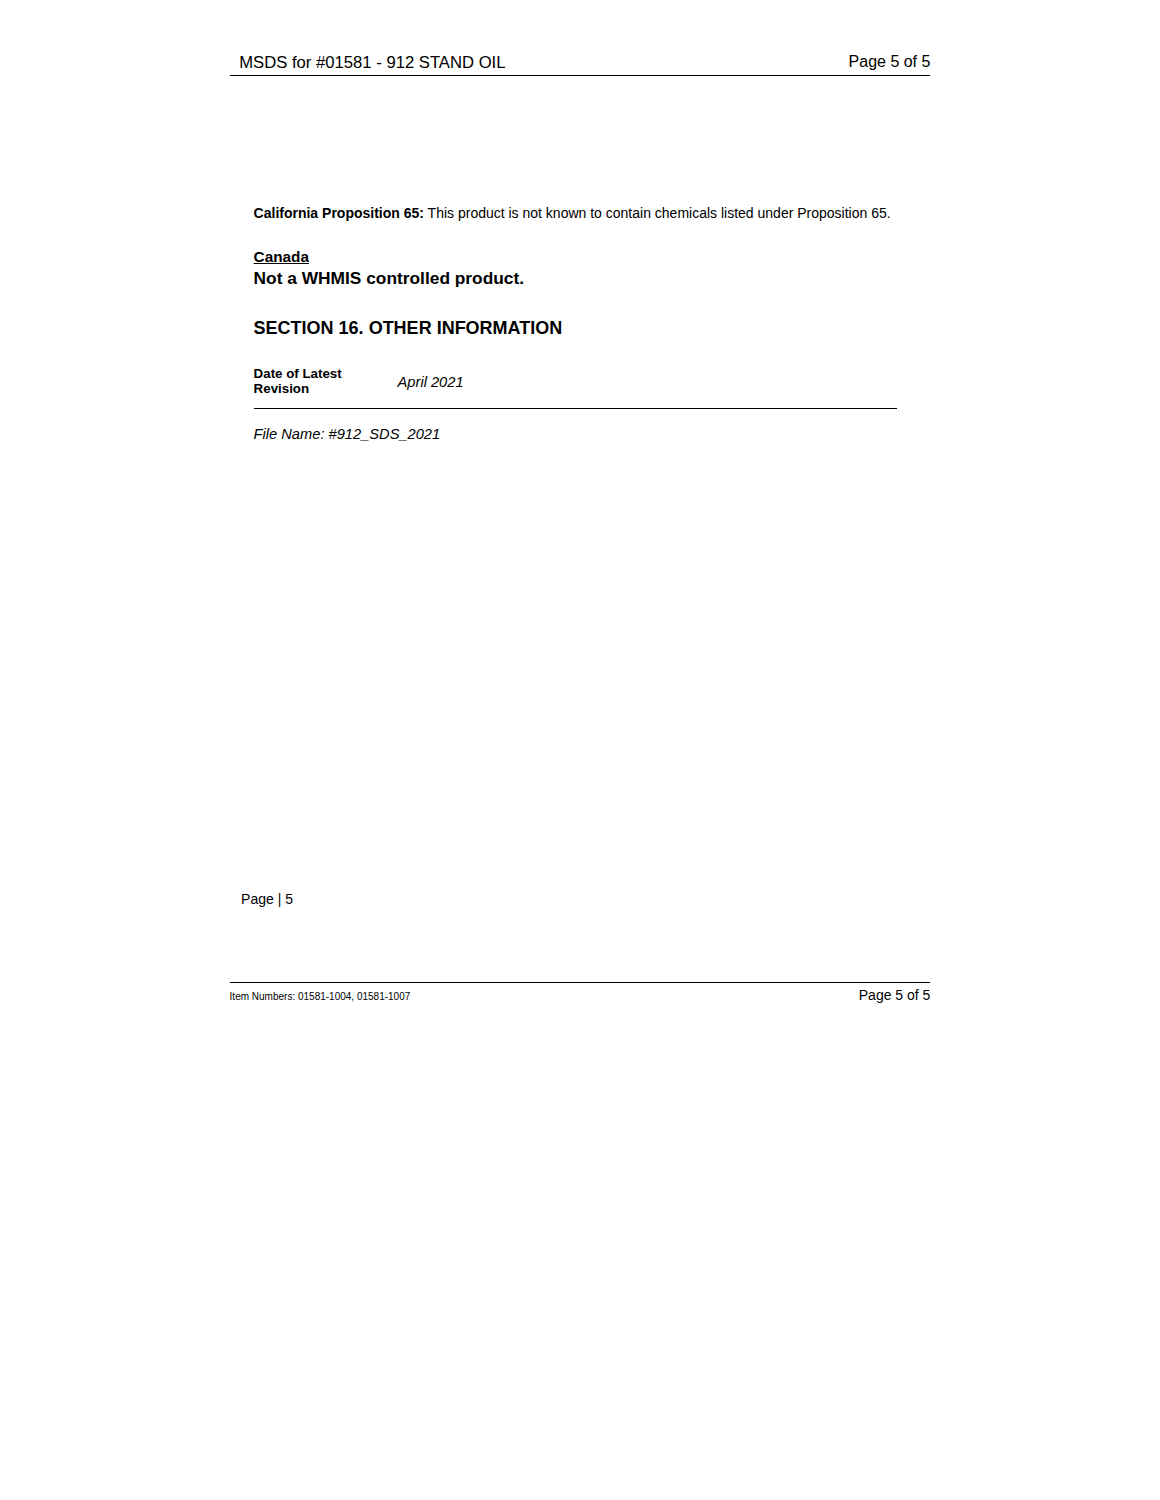MSDS for #01581 - 912 STAND OIL
Page 5 of 5
California Proposition 65: This product is not known to contain chemicals listed under Proposition 65.
Canada
Not a WHMIS controlled product.
SECTION 16. OTHER INFORMATION
Date of Latest
Revision
April 2021
File Name: #912_SDS_2021
Page | 5
Item Numbers: 01581-1004, 01581-1007
Page 5 of 5